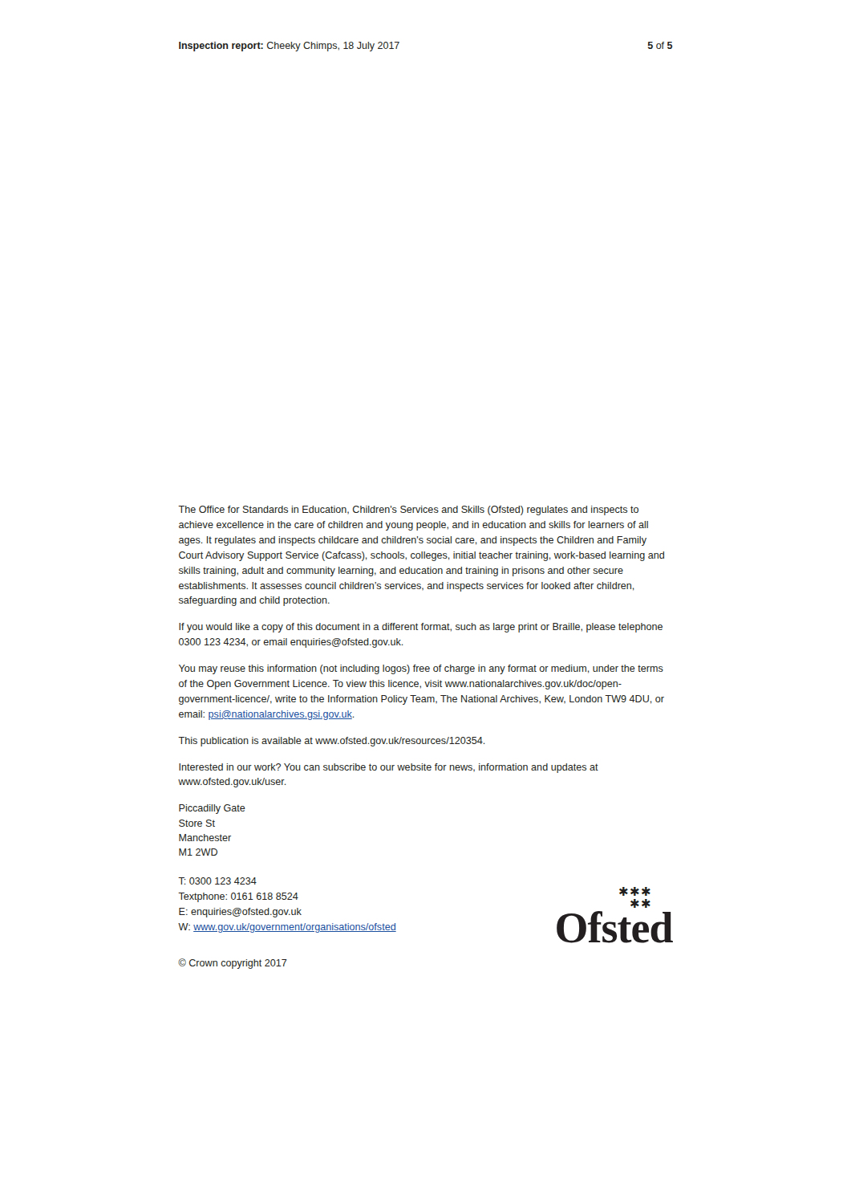Inspection report: Cheeky Chimps, 18 July 2017
5 of 5
The Office for Standards in Education, Children's Services and Skills (Ofsted) regulates and inspects to achieve excellence in the care of children and young people, and in education and skills for learners of all ages. It regulates and inspects childcare and children's social care, and inspects the Children and Family Court Advisory Support Service (Cafcass), schools, colleges, initial teacher training, work-based learning and skills training, adult and community learning, and education and training in prisons and other secure establishments. It assesses council children’s services, and inspects services for looked after children, safeguarding and child protection.
If you would like a copy of this document in a different format, such as large print or Braille, please telephone 0300 123 4234, or email enquiries@ofsted.gov.uk.
You may reuse this information (not including logos) free of charge in any format or medium, under the terms of the Open Government Licence. To view this licence, visit www.nationalarchives.gov.uk/doc/open-government-licence/, write to the Information Policy Team, The National Archives, Kew, London TW9 4DU, or email: psi@nationalarchives.gsi.gov.uk.
This publication is available at www.ofsted.gov.uk/resources/120354.
Interested in our work? You can subscribe to our website for news, information and updates at www.ofsted.gov.uk/user.
Piccadilly Gate
Store St
Manchester
M1 2WD
T: 0300 123 4234
Textphone: 0161 618 8524
E: enquiries@ofsted.gov.uk
W: www.gov.uk/government/organisations/ofsted
✱✱✱
✱✱
Ofsted
© Crown copyright 2017